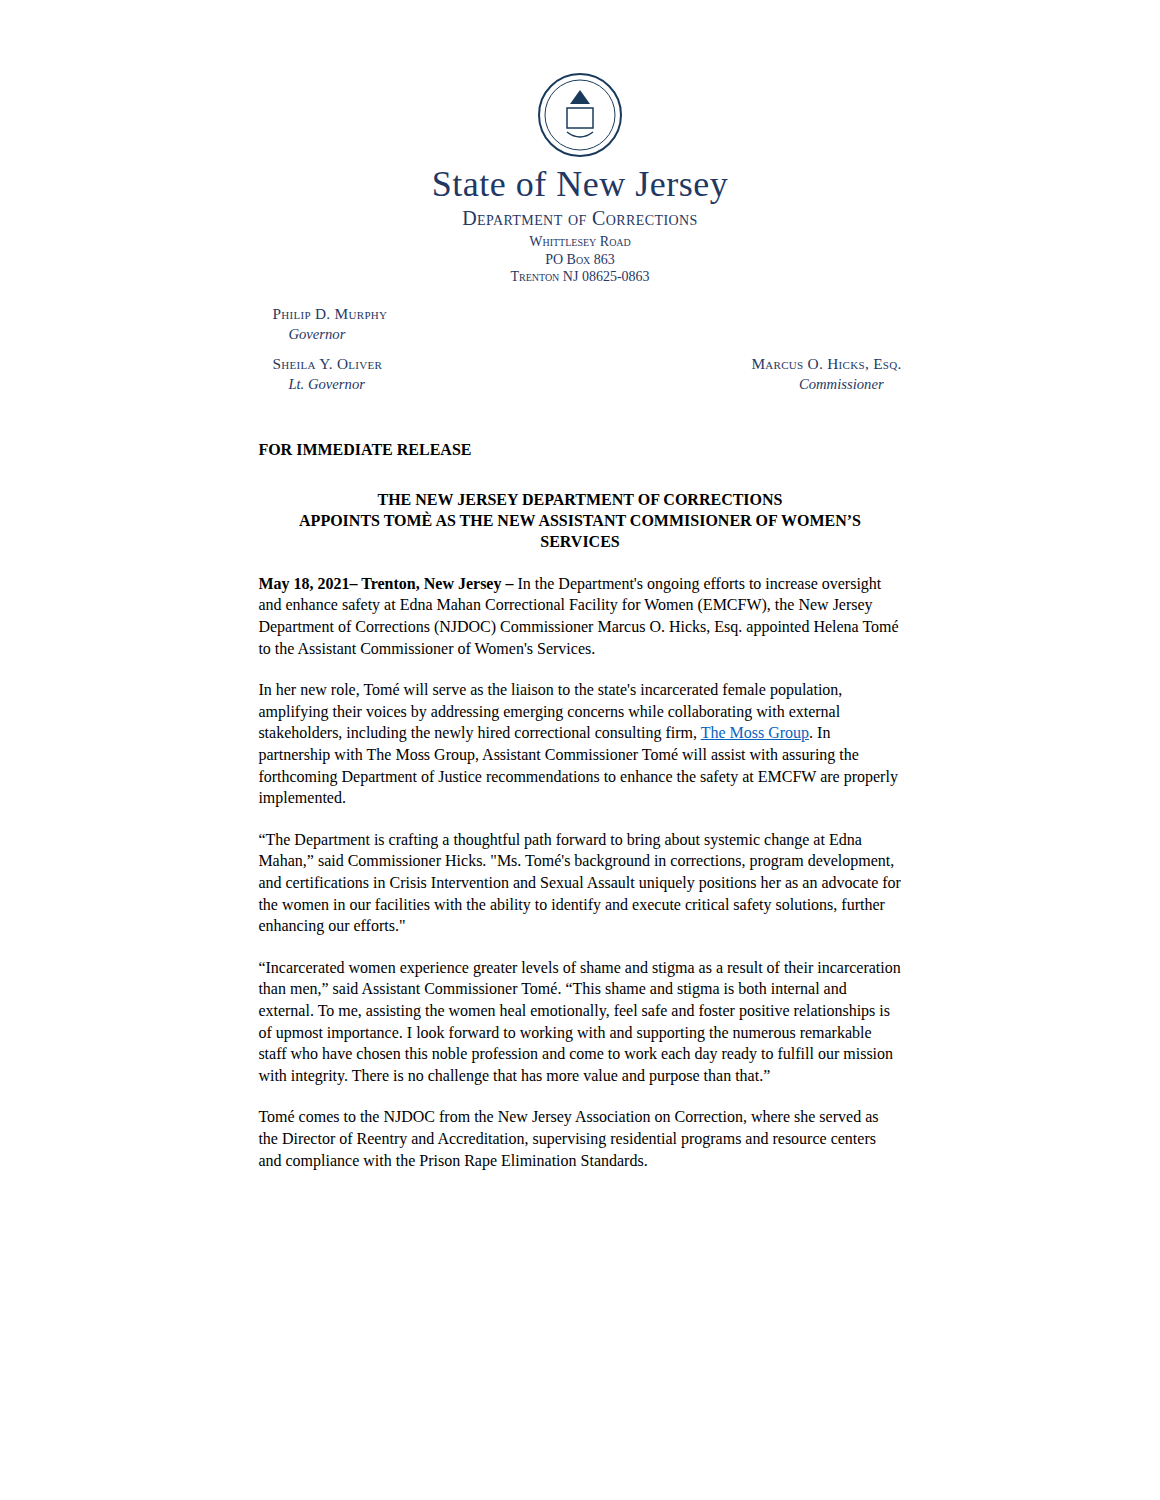State of New Jersey
Department of Corrections
Whittlesey Road
PO Box 863
Trenton NJ 08625-0863
| Philip D. Murphy Governor | | |
| Sheila Y. Oliver Lt. Governor | | Marcus O. Hicks, Esq. Commissioner |
FOR IMMEDIATE RELEASE
The New Jersey Department of Corrections
Appoints Tomè as the New Assistant Commisioner of Women’s Services
May 18, 2021– Trenton, New Jersey – In the Department's ongoing efforts to increase oversight and enhance safety at Edna Mahan Correctional Facility for Women (EMCFW), the New Jersey Department of Corrections (NJDOC) Commissioner Marcus O. Hicks, Esq. appointed Helena Tomé to the Assistant Commissioner of Women's Services.
In her new role, Tomé will serve as the liaison to the state's incarcerated female population, amplifying their voices by addressing emerging concerns while collaborating with external stakeholders, including the newly hired correctional consulting firm, The Moss Group. In partnership with The Moss Group, Assistant Commissioner Tomé will assist with assuring the forthcoming Department of Justice recommendations to enhance the safety at EMCFW are properly implemented.
“The Department is crafting a thoughtful path forward to bring about systemic change at Edna Mahan,” said Commissioner Hicks. "Ms. Tomé's background in corrections, program development, and certifications in Crisis Intervention and Sexual Assault uniquely positions her as an advocate for the women in our facilities with the ability to identify and execute critical safety solutions, further enhancing our efforts."
“Incarcerated women experience greater levels of shame and stigma as a result of their incarceration than men,” said Assistant Commissioner Tomé. “This shame and stigma is both internal and external. To me, assisting the women heal emotionally, feel safe and foster positive relationships is of upmost importance. I look forward to working with and supporting the numerous remarkable staff who have chosen this noble profession and come to work each day ready to fulfill our mission with integrity. There is no challenge that has more value and purpose than that.”
Tomé comes to the NJDOC from the New Jersey Association on Correction, where she served as the Director of Reentry and Accreditation, supervising residential programs and resource centers and compliance with the Prison Rape Elimination Standards.